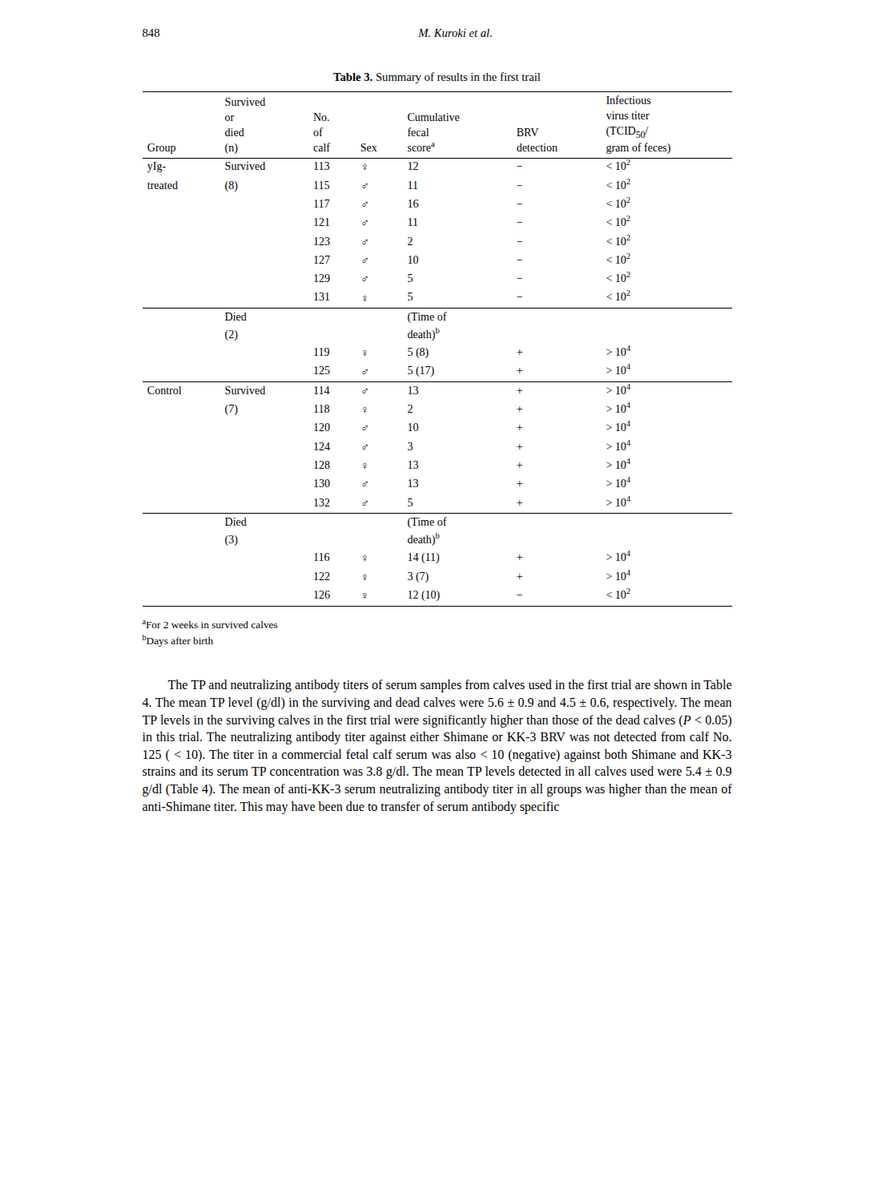848
M. Kuroki et al.
Table 3. Summary of results in the first trail
| Group | Survived or died (n) | No. of calf | Sex | Cumulative fecal score a | BRV detection | Infectious virus titer (TCID 50 / gram of feces) |
| --- | --- | --- | --- | --- | --- | --- |
| yIg- | Survived | 113 | ♀ | 12 | − | < 10 2 |
| treated | (8) | 115 | ♂ | 11 | − | < 10 2 |
| | | 117 | ♂ | 16 | − | < 10 2 |
| | | 121 | ♂ | 11 | − | < 10 2 |
| | | 123 | ♂ | 2 | − | < 10 2 |
| | | 127 | ♂ | 10 | − | < 10 2 |
| | | 129 | ♂ | 5 | − | < 10 2 |
| | | 131 | ♀ | 5 | − | < 10 2 |
| | Died | | | (Time of | | |
| | (2) | | | death) b | | |
| | | 119 | ♀ | 5 (8) | + | > 10 4 |
| | | 125 | ♂ | 5 (17) | + | > 10 4 |
| Control | Survived | 114 | ♂ | 13 | + | > 10 4 |
| | (7) | 118 | ♀ | 2 | + | > 10 4 |
| | | 120 | ♂ | 10 | + | > 10 4 |
| | | 124 | ♂ | 3 | + | > 10 4 |
| | | 128 | ♀ | 13 | + | > 10 4 |
| | | 130 | ♂ | 13 | + | > 10 4 |
| | | 132 | ♂ | 5 | + | > 10 4 |
| | Died | | | (Time of | | |
| | (3) | | | death) b | | |
| | | 116 | ♀ | 14 (11) | + | > 10 4 |
| | | 122 | ♀ | 3 (7) | + | > 10 4 |
| | | 126 | ♀ | 12 (10) | − | < 10 2 |
aFor 2 weeks in survived calves
bDays after birth
The TP and neutralizing antibody titers of serum samples from calves used in the first trial are shown in Table 4. The mean TP level (g/dl) in the surviving and dead calves were 5.6 ± 0.9 and 4.5 ± 0.6, respectively. The mean TP levels in the surviving calves in the first trial were significantly higher than those of the dead calves (P < 0.05) in this trial. The neutralizing antibody titer against either Shimane or KK-3 BRV was not detected from calf No. 125 ( < 10). The titer in a commercial fetal calf serum was also < 10 (negative) against both Shimane and KK-3 strains and its serum TP concentration was 3.8 g/dl. The mean TP levels detected in all calves used were 5.4 ± 0.9 g/dl (Table 4). The mean of anti-KK-3 serum neutralizing antibody titer in all groups was higher than the mean of anti-Shimane titer. This may have been due to transfer of serum antibody specific